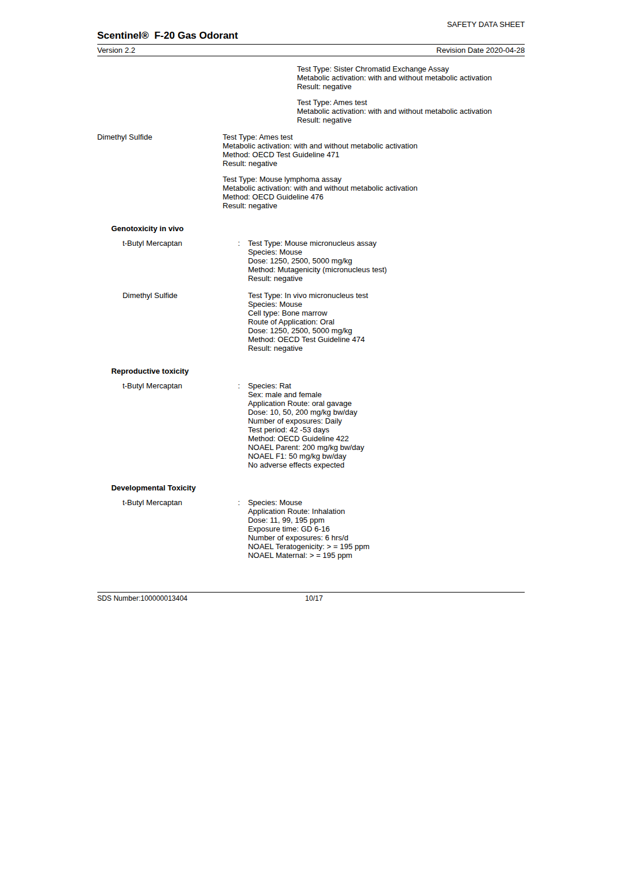SAFETY DATA SHEET
Scentinel® F-20 Gas Odorant
Version 2.2 Revision Date 2020-04-28
Test Type: Sister Chromatid Exchange Assay
Metabolic activation: with and without metabolic activation
Result: negative
Test Type: Ames test
Metabolic activation: with and without metabolic activation
Result: negative
| Dimethyl Sulfide | | Test Type: Ames test Metabolic activation: with and without metabolic activation Method: OECD Test Guideline 471 Result: negative Test Type: Mouse lymphoma assay Metabolic activation: with and without metabolic activation Method: OECD Guideline 476 Result: negative |
Genotoxicity in vivo
| t-Butyl Mercaptan | : | Test Type: Mouse micronucleus assay Species: Mouse Dose: 1250, 2500, 5000 mg/kg Method: Mutagenicity (micronucleus test) Result: negative |
| Dimethyl Sulfide | | Test Type: In vivo micronucleus test Species: Mouse Cell type: Bone marrow Route of Application: Oral Dose: 1250, 2500, 5000 mg/kg Method: OECD Test Guideline 474 Result: negative |
Reproductive toxicity
| t-Butyl Mercaptan | : | Species: Rat Sex: male and female Application Route: oral gavage Dose: 10, 50, 200 mg/kg bw/day Number of exposures: Daily Test period: 42 -53 days Method: OECD Guideline 422 NOAEL Parent: 200 mg/kg bw/day NOAEL F1: 50 mg/kg bw/day No adverse effects expected |
Developmental Toxicity
| t-Butyl Mercaptan | : | Species: Mouse Application Route: Inhalation Dose: 11, 99, 195 ppm Exposure time: GD 6-16 Number of exposures: 6 hrs/d NOAEL Teratogenicity: > = 195 ppm NOAEL Maternal: > = 195 ppm |
SDS Number:100000013404
10/17